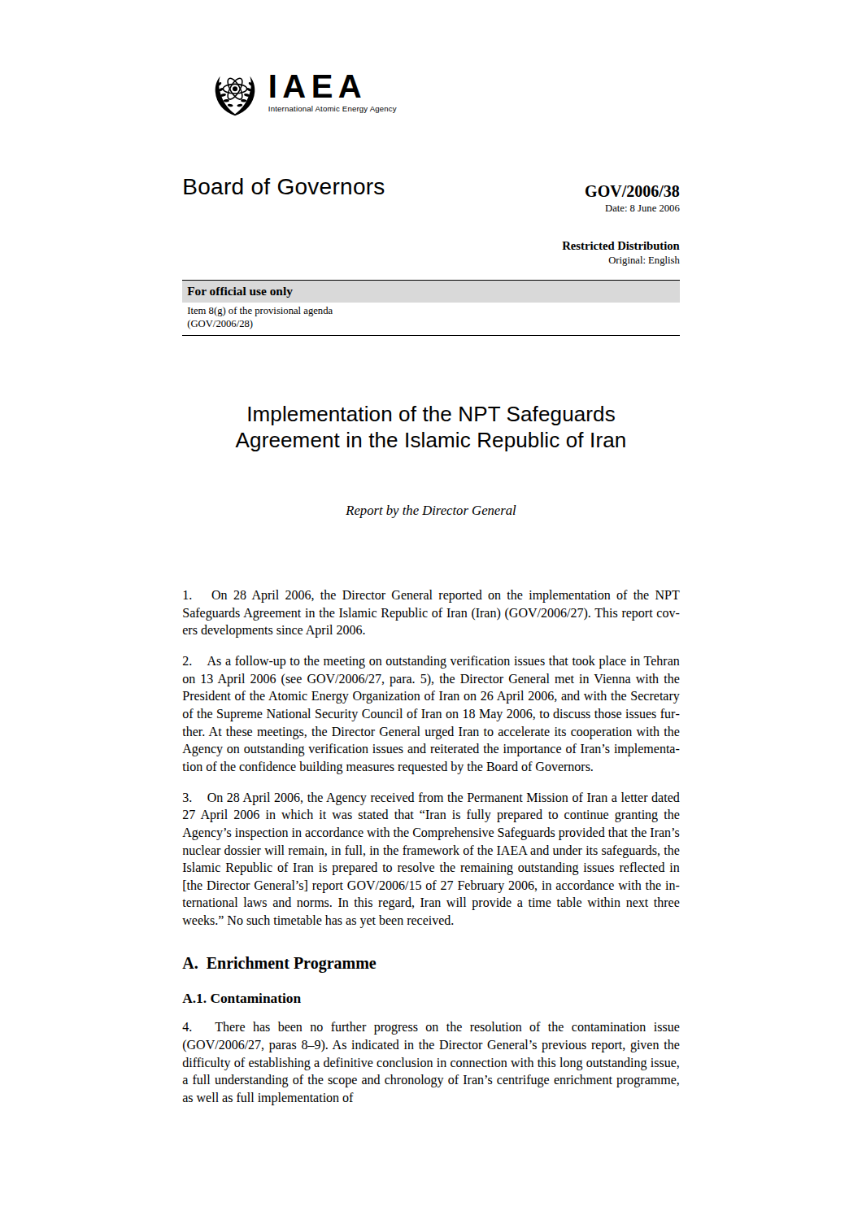IAEA
International Atomic Energy Agency
Board of Governors
GOV/2006/38
Date: 8 June 2006
Restricted Distribution
Original: English
For official use only
Item 8(g) of the provisional agenda
(GOV/2006/28)
Implementation of the NPT Safeguards
Agreement in the Islamic Republic of Iran
Report by the Director General
1. On 28 April 2006, the Director General reported on the implementation of the NPT Safeguards Agreement in the Islamic Republic of Iran (Iran) (GOV/2006/27). This report covers developments since April 2006.
2. As a follow-up to the meeting on outstanding verification issues that took place in Tehran on 13 April 2006 (see GOV/2006/27, para. 5), the Director General met in Vienna with the President of the Atomic Energy Organization of Iran on 26 April 2006, and with the Secretary of the Supreme National Security Council of Iran on 18 May 2006, to discuss those issues further. At these meetings, the Director General urged Iran to accelerate its cooperation with the Agency on outstanding verification issues and reiterated the importance of Iran’s implementation of the confidence building measures requested by the Board of Governors.
3. On 28 April 2006, the Agency received from the Permanent Mission of Iran a letter dated 27 April 2006 in which it was stated that “Iran is fully prepared to continue granting the Agency’s inspection in accordance with the Comprehensive Safeguards provided that the Iran’s nuclear dossier will remain, in full, in the framework of the IAEA and under its safeguards, the Islamic Republic of Iran is prepared to resolve the remaining outstanding issues reflected in [the Director General’s] report GOV/2006/15 of 27 February 2006, in accordance with the international laws and norms. In this regard, Iran will provide a time table within next three weeks.” No such timetable has as yet been received.
A. Enrichment Programme
A.1. Contamination
4. There has been no further progress on the resolution of the contamination issue (GOV/2006/27, paras 8–9). As indicated in the Director General’s previous report, given the difficulty of establishing a definitive conclusion in connection with this long outstanding issue, a full understanding of the scope and chronology of Iran’s centrifuge enrichment programme, as well as full implementation of